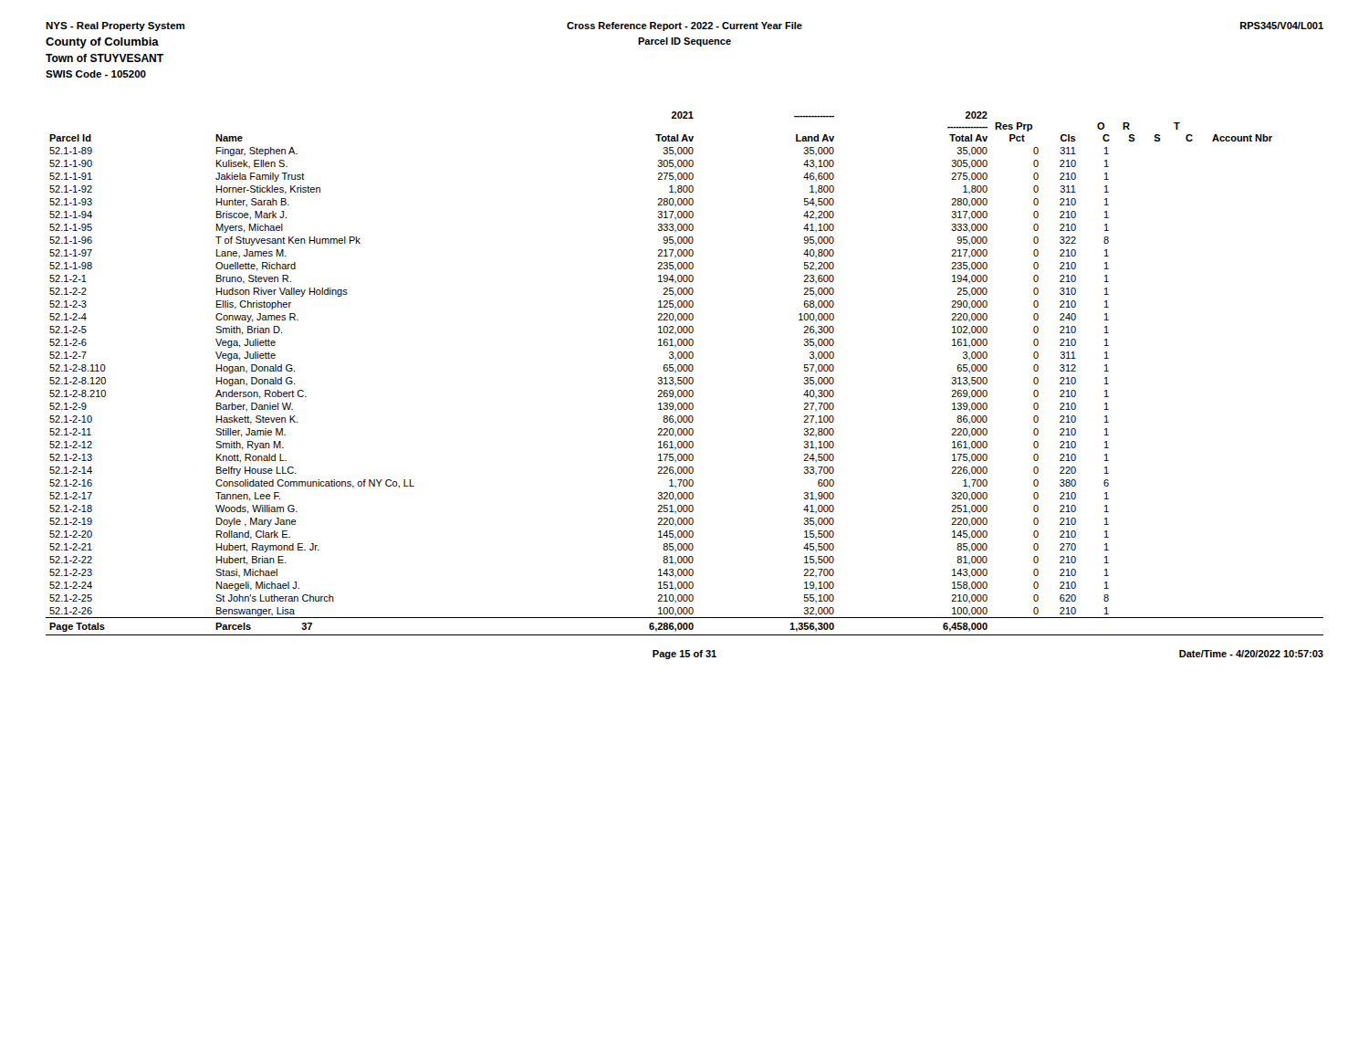NYS - Real Property System
County of Columbia
Town of STUYVESANT
SWIS Code - 105200
Cross Reference Report - 2022 - Current Year File
Parcel ID Sequence
RPS345/V04/L001
| | | 2021 | -------------- | 2022 | | | | | | | |
| --- | --- | --- | --- | --- | --- | --- | --- | --- | --- | --- | --- |
| | | | | -------------- | Res Prp | O | R | | T | |
| Parcel Id | Name | Total Av | Land Av | Total Av | Pct | Cls | C | S | S | C | Account Nbr |
| 52.1-1-89 | Fingar, Stephen A. | 35,000 | 35,000 | 35,000 | 0 | 311 | 1 | | | | |
| 52.1-1-90 | Kulisek, Ellen S. | 305,000 | 43,100 | 305,000 | 0 | 210 | 1 | | | | |
| 52.1-1-91 | Jakiela Family Trust | 275,000 | 46,600 | 275,000 | 0 | 210 | 1 | | | | |
| 52.1-1-92 | Horner-Stickles, Kristen | 1,800 | 1,800 | 1,800 | 0 | 311 | 1 | | | | |
| 52.1-1-93 | Hunter, Sarah B. | 280,000 | 54,500 | 280,000 | 0 | 210 | 1 | | | | |
| 52.1-1-94 | Briscoe, Mark J. | 317,000 | 42,200 | 317,000 | 0 | 210 | 1 | | | | |
| 52.1-1-95 | Myers, Michael | 333,000 | 41,100 | 333,000 | 0 | 210 | 1 | | | | |
| 52.1-1-96 | T of Stuyvesant Ken Hummel Pk | 95,000 | 95,000 | 95,000 | 0 | 322 | 8 | | | | |
| 52.1-1-97 | Lane, James M. | 217,000 | 40,800 | 217,000 | 0 | 210 | 1 | | | | |
| 52.1-1-98 | Ouellette, Richard | 235,000 | 52,200 | 235,000 | 0 | 210 | 1 | | | | |
| 52.1-2-1 | Bruno, Steven R. | 194,000 | 23,600 | 194,000 | 0 | 210 | 1 | | | | |
| 52.1-2-2 | Hudson River Valley Holdings | 25,000 | 25,000 | 25,000 | 0 | 310 | 1 | | | | |
| 52.1-2-3 | Ellis, Christopher | 125,000 | 68,000 | 290,000 | 0 | 210 | 1 | | | | |
| 52.1-2-4 | Conway, James R. | 220,000 | 100,000 | 220,000 | 0 | 240 | 1 | | | | |
| 52.1-2-5 | Smith, Brian D. | 102,000 | 26,300 | 102,000 | 0 | 210 | 1 | | | | |
| 52.1-2-6 | Vega, Juliette | 161,000 | 35,000 | 161,000 | 0 | 210 | 1 | | | | |
| 52.1-2-7 | Vega, Juliette | 3,000 | 3,000 | 3,000 | 0 | 311 | 1 | | | | |
| 52.1-2-8.110 | Hogan, Donald G. | 65,000 | 57,000 | 65,000 | 0 | 312 | 1 | | | | |
| 52.1-2-8.120 | Hogan, Donald G. | 313,500 | 35,000 | 313,500 | 0 | 210 | 1 | | | | |
| 52.1-2-8.210 | Anderson, Robert C. | 269,000 | 40,300 | 269,000 | 0 | 210 | 1 | | | | |
| 52.1-2-9 | Barber, Daniel W. | 139,000 | 27,700 | 139,000 | 0 | 210 | 1 | | | | |
| 52.1-2-10 | Haskett, Steven K. | 86,000 | 27,100 | 86,000 | 0 | 210 | 1 | | | | |
| 52.1-2-11 | Stiller, Jamie M. | 220,000 | 32,800 | 220,000 | 0 | 210 | 1 | | | | |
| 52.1-2-12 | Smith, Ryan M. | 161,000 | 31,100 | 161,000 | 0 | 210 | 1 | | | | |
| 52.1-2-13 | Knott, Ronald L. | 175,000 | 24,500 | 175,000 | 0 | 210 | 1 | | | | |
| 52.1-2-14 | Belfry House LLC. | 226,000 | 33,700 | 226,000 | 0 | 220 | 1 | | | | |
| 52.1-2-16 | Consolidated Communications, of NY Co, LL | 1,700 | 600 | 1,700 | 0 | 380 | 6 | | | | |
| 52.1-2-17 | Tannen, Lee F. | 320,000 | 31,900 | 320,000 | 0 | 210 | 1 | | | | |
| 52.1-2-18 | Woods, William G. | 251,000 | 41,000 | 251,000 | 0 | 210 | 1 | | | | |
| 52.1-2-19 | Doyle , Mary Jane | 220,000 | 35,000 | 220,000 | 0 | 210 | 1 | | | | |
| 52.1-2-20 | Rolland, Clark E. | 145,000 | 15,500 | 145,000 | 0 | 210 | 1 | | | | |
| 52.1-2-21 | Hubert, Raymond E. Jr. | 85,000 | 45,500 | 85,000 | 0 | 270 | 1 | | | | |
| 52.1-2-22 | Hubert, Brian E. | 81,000 | 15,500 | 81,000 | 0 | 210 | 1 | | | | |
| 52.1-2-23 | Stasi, Michael | 143,000 | 22,700 | 143,000 | 0 | 210 | 1 | | | | |
| 52.1-2-24 | Naegeli, Michael J. | 151,000 | 19,100 | 158,000 | 0 | 210 | 1 | | | | |
| 52.1-2-25 | St John's Lutheran Church | 210,000 | 55,100 | 210,000 | 0 | 620 | 8 | | | | |
| 52.1-2-26 | Benswanger, Lisa | 100,000 | 32,000 | 100,000 | 0 | 210 | 1 | | | | |
| Page Totals | Parcels 37 | 6,286,000 | 1,356,300 | 6,458,000 | | | | | | | |
Page 15 of 31
Date/Time - 4/20/2022 10:57:03